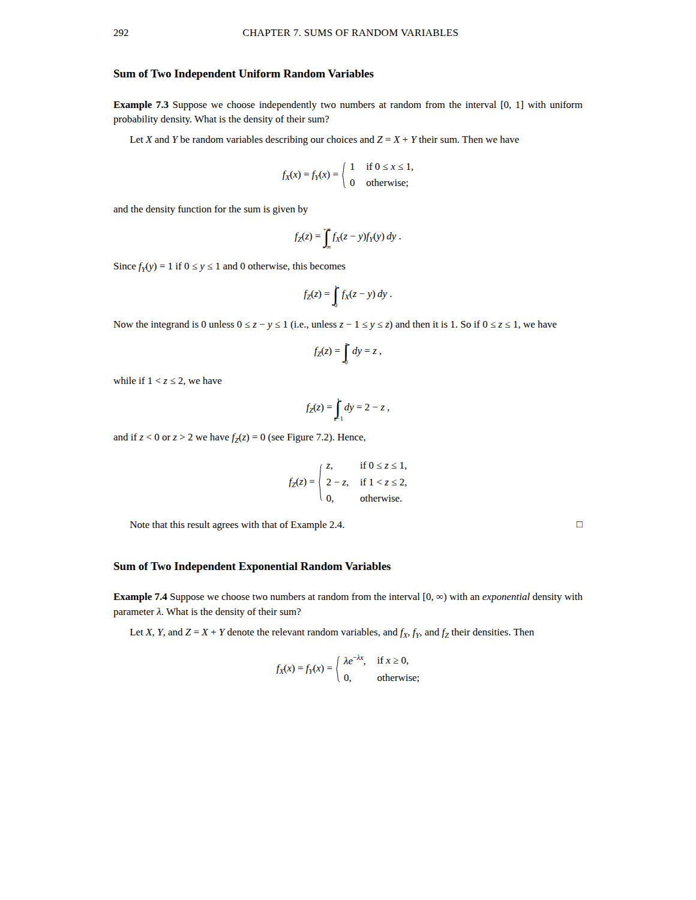292 Chapter 7. Sums of Random Variables
Sum of Two Independent Uniform Random Variables
Example 7.3 Suppose we choose independently two numbers at random from the interval [0, 1] with uniform probability density. What is the density of their sum?
Let X and Y be random variables describing our choices and Z = X + Y their sum. Then we have
fX(x) = fY(x) = 1 if 0 ≤ x ≤ 1, 0 otherwise;
and the density function for the sum is given by
fZ(z) = +∞∫−∞ fX(z − y)fY(y) dy .
Since fY(y) = 1 if 0 ≤ y ≤ 1 and 0 otherwise, this becomes
fZ(z) = 1∫0 fX(z − y) dy .
Now the integrand is 0 unless 0 ≤ z − y ≤ 1 (i.e., unless z − 1 ≤ y ≤ z) and then it is 1. So if 0 ≤ z ≤ 1, we have
fZ(z) = z∫0 dy = z ,
while if 1 < z ≤ 2, we have
fZ(z) = 1∫z−1 dy = 2 − z ,
and if z < 0 or z > 2 we have fZ(z) = 0 (see Figure 7.2). Hence,
fZ(z) = z, if 0 ≤ z ≤ 1, 2 − z, if 1 < z ≤ 2, 0, otherwise.
Note that this result agrees with that of Example 2.4. □
Sum of Two Independent Exponential Random Variables
Example 7.4 Suppose we choose two numbers at random from the interval [0, ∞) with an exponential density with parameter λ. What is the density of their sum?
Let X, Y, and Z = X + Y denote the relevant random variables, and fX, fY, and fZ their densities. Then
fX(x) = fY(x) = λe−λx, if x ≥ 0, 0, otherwise;